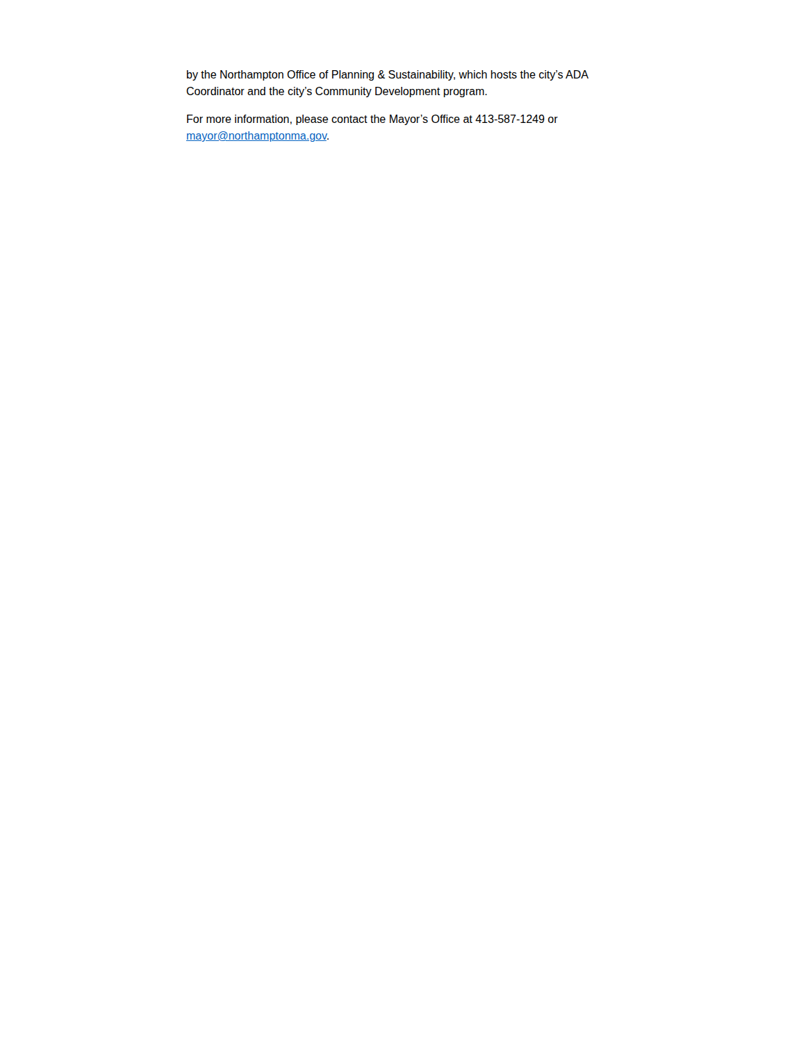by the Northampton Office of Planning & Sustainability, which hosts the city’s ADA Coordinator and the city’s Community Development program.
For more information, please contact the Mayor’s Office at 413-587-1249 or mayor@northamptonma.gov.